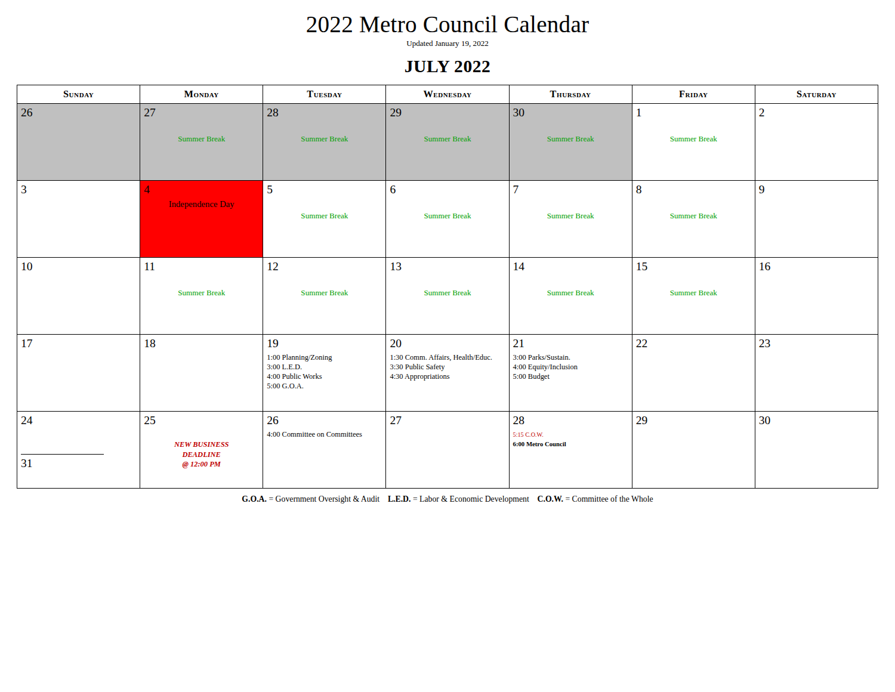2022 Metro Council Calendar
Updated January 19, 2022
JULY 2022
| Sunday | Monday | Tuesday | Wednesday | Thursday | Friday | Saturday |
| --- | --- | --- | --- | --- | --- | --- |
| 26 | 27 Summer Break | 28 Summer Break | 29 Summer Break | 30 Summer Break | 1 Summer Break | 2 |
| 3 | 4 Independence Day | 5 Summer Break | 6 Summer Break | 7 Summer Break | 8 Summer Break | 9 |
| 10 | 11 Summer Break | 12 Summer Break | 13 Summer Break | 14 Summer Break | 15 Summer Break | 16 |
| 17 | 18 | 19 1:00 Planning/Zoning 3:00 L.E.D. 4:00 Public Works 5:00 G.O.A. | 20 1:30 Comm. Affairs, Health/Educ. 3:30 Public Safety 4:30 Appropriations | 21 3:00 Parks/Sustain. 4:00 Equity/Inclusion 5:00 Budget | 22 | 23 |
| 24 31 | 25 NEW BUSINESS DEADLINE @ 12:00 PM | 26 4:00 Committee on Committees | 27 | 28 5:15 C.O.W. 6:00 Metro Council | 29 | 30 |
G.O.A. = Government Oversight & Audit L.E.D. = Labor & Economic Development C.O.W. = Committee of the Whole